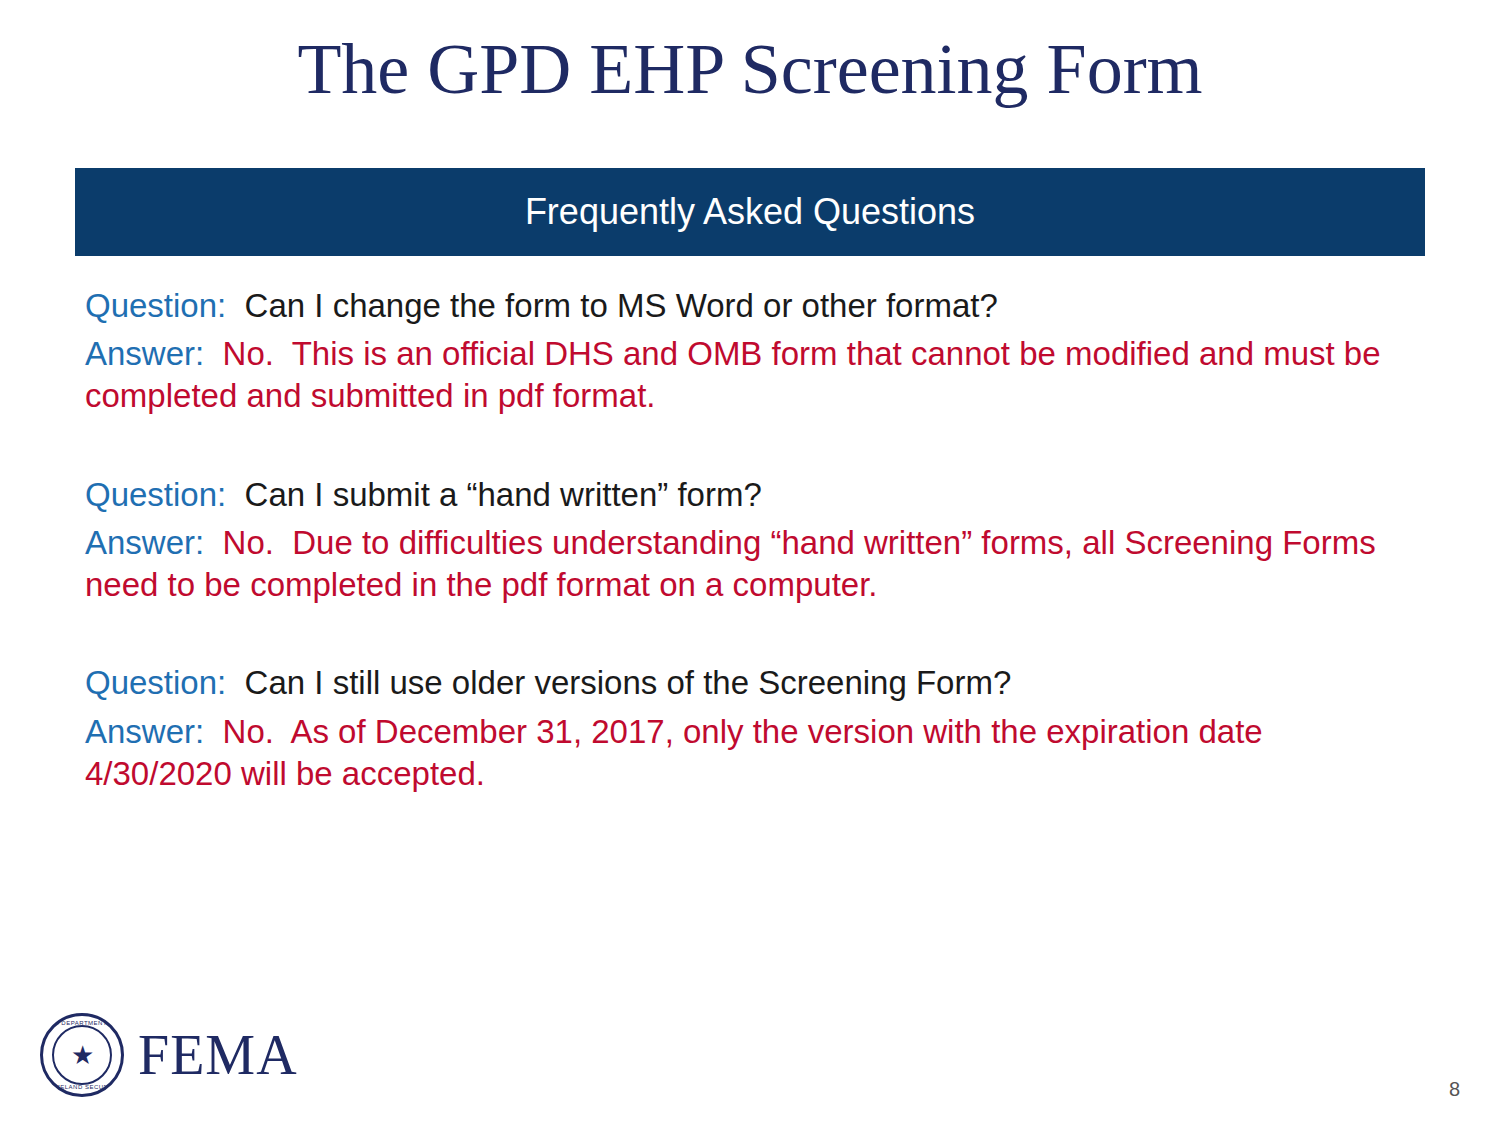The GPD EHP Screening Form
Frequently Asked Questions
Question: Can I change the form to MS Word or other format?
Answer: No. This is an official DHS and OMB form that cannot be modified and must be completed and submitted in pdf format.
Question: Can I submit a “hand written” form?
Answer: No. Due to difficulties understanding “hand written” forms, all Screening Forms need to be completed in the pdf format on a computer.
Question: Can I still use older versions of the Screening Form?
Answer: No. As of December 31, 2017, only the version with the expiration date 4/30/2020 will be accepted.
U.S. DEPARTMENT OF
★
HOMELAND SECURITY
FEMA
8